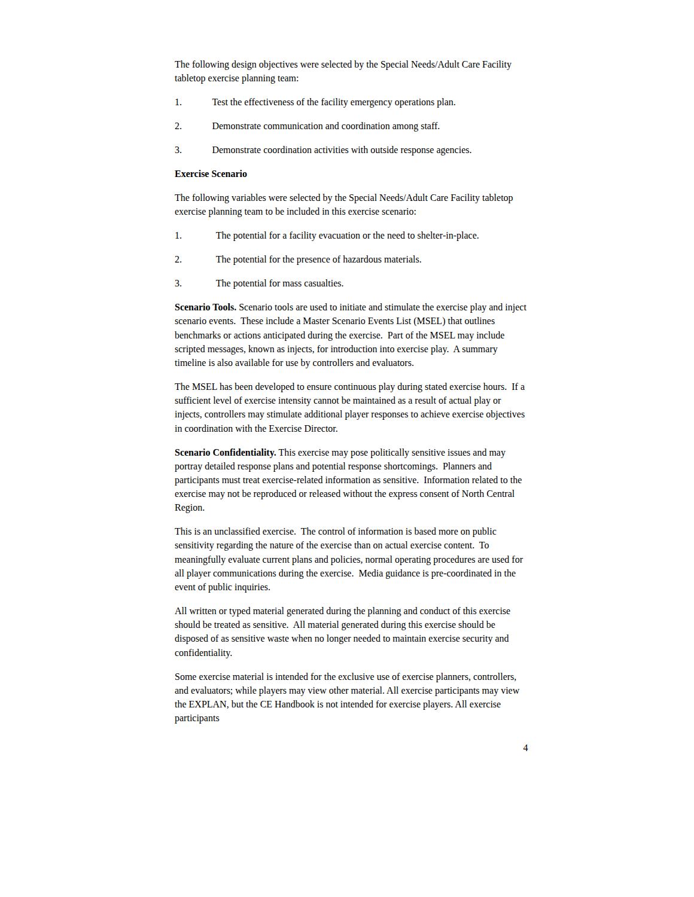The following design objectives were selected by the Special Needs/Adult Care Facility tabletop exercise planning team:
1. Test the effectiveness of the facility emergency operations plan.
2. Demonstrate communication and coordination among staff.
3. Demonstrate coordination activities with outside response agencies.
Exercise Scenario
The following variables were selected by the Special Needs/Adult Care Facility tabletop exercise planning team to be included in this exercise scenario:
1. The potential for a facility evacuation or the need to shelter-in-place.
2. The potential for the presence of hazardous materials.
3. The potential for mass casualties.
Scenario Tools. Scenario tools are used to initiate and stimulate the exercise play and inject scenario events. These include a Master Scenario Events List (MSEL) that outlines benchmarks or actions anticipated during the exercise. Part of the MSEL may include scripted messages, known as injects, for introduction into exercise play. A summary timeline is also available for use by controllers and evaluators.
The MSEL has been developed to ensure continuous play during stated exercise hours. If a sufficient level of exercise intensity cannot be maintained as a result of actual play or injects, controllers may stimulate additional player responses to achieve exercise objectives in coordination with the Exercise Director.
Scenario Confidentiality. This exercise may pose politically sensitive issues and may portray detailed response plans and potential response shortcomings. Planners and participants must treat exercise-related information as sensitive. Information related to the exercise may not be reproduced or released without the express consent of North Central Region.
This is an unclassified exercise. The control of information is based more on public sensitivity regarding the nature of the exercise than on actual exercise content. To meaningfully evaluate current plans and policies, normal operating procedures are used for all player communications during the exercise. Media guidance is pre-coordinated in the event of public inquiries.
All written or typed material generated during the planning and conduct of this exercise should be treated as sensitive. All material generated during this exercise should be disposed of as sensitive waste when no longer needed to maintain exercise security and confidentiality.
Some exercise material is intended for the exclusive use of exercise planners, controllers, and evaluators; while players may view other material. All exercise participants may view the EXPLAN, but the CE Handbook is not intended for exercise players. All exercise participants
4